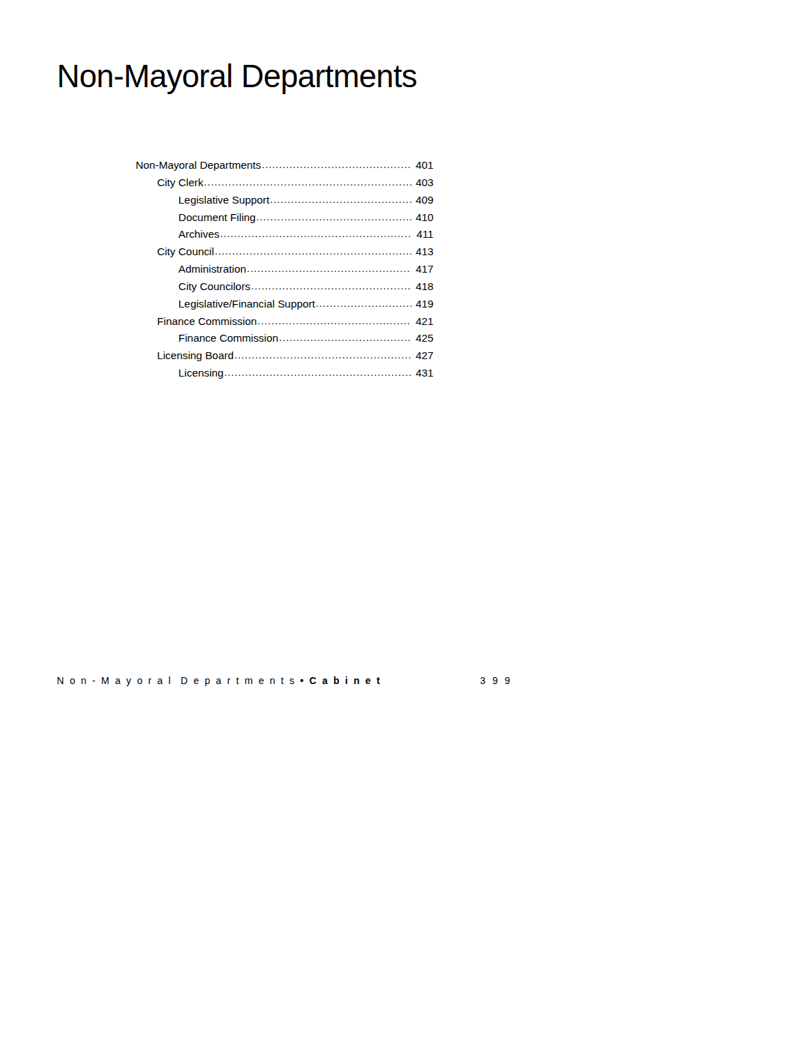Non-Mayoral Departments
Non-Mayoral Departments........................................................... 401
City Clerk..................................................................................... 403
Legislative Support..................................................... 409
Document Filing.......................................................... 410
Archives....................................................................... 411
City Council................................................................................. 413
Administration............................................................ 417
City Councilors........................................................... 418
Legislative/Financial Support.................................... 419
Finance Commission............................................................... 421
Finance Commission.................................................. 425
Licensing Board........................................................................ 427
Licensing....................................................................... 431
N o n - M a y o r a l D e p a r t m e n t s • C a b i n e t
3 9 9